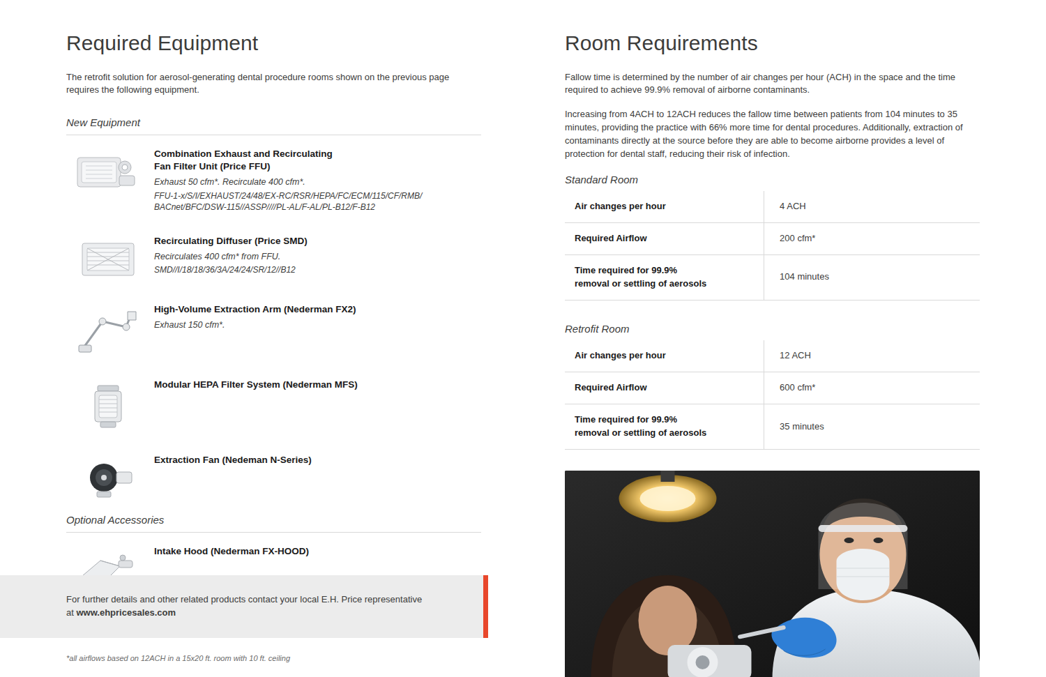Required Equipment
The retrofit solution for aerosol-generating dental procedure rooms shown on the previous page requires the following equipment.
New Equipment
Combination Exhaust and Recirculating
Fan Filter Unit (Price FFU)
Exhaust 50 cfm*. Recirculate 400 cfm*.
FFU-1-x/S/I/EXHAUST/24/48/EX-RC/RSR/HEPA/FC/ECM/115/CF/RMB/
BACnet/BFC/DSW-115//ASSP////PL-AL/F-AL/PL-B12/F-B12
Recirculating Diffuser (Price SMD)
Recirculates 400 cfm* from FFU.
SMD//I/18/18/36/3A/24/24/SR/12//B12
High-Volume Extraction Arm (Nederman FX2)
Exhaust 150 cfm*.
Modular HEPA Filter System (Nederman MFS)
Extraction Fan (Nedeman N-Series)
Optional Accessories
Intake Hood (Nederman FX-HOOD)
Room Requirements
Fallow time is determined by the number of air changes per hour (ACH) in the space and the time required to achieve 99.9% removal of airborne contaminants.
Increasing from 4ACH to 12ACH reduces the fallow time between patients from 104 minutes to 35 minutes, providing the practice with 66% more time for dental procedures. Additionally, extraction of contaminants directly at the source before they are able to become airborne provides a level of protection for dental staff, reducing their risk of infection.
Standard Room
| Air changes per hour | 4 ACH |
| Required Airflow | 200 cfm* |
| Time required for 99.9% removal or settling of aerosols | 104 minutes |
Retrofit Room
| Air changes per hour | 12 ACH |
| Required Airflow | 600 cfm* |
| Time required for 99.9% removal or settling of aerosols | 35 minutes |
For further details and other related products contact your local E.H. Price representative at www.ehpricesales.com
*all airflows based on 12ACH in a 15x20 ft. room with 10 ft. ceiling